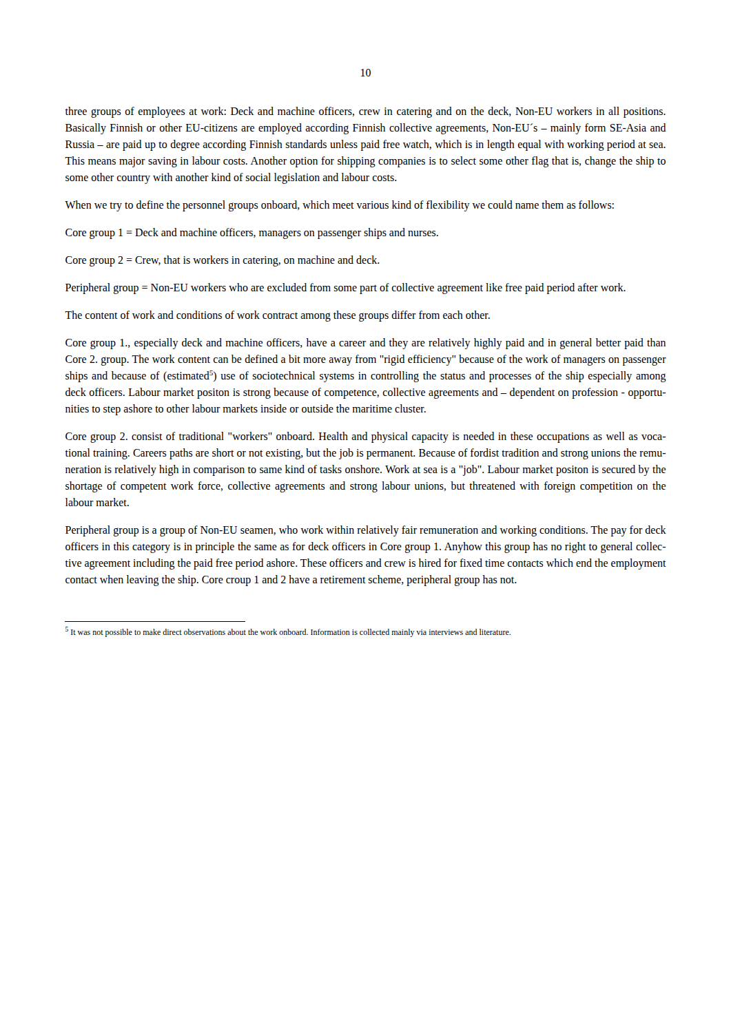10
three groups of employees at work: Deck and machine officers, crew in catering and on the deck, Non-EU workers in all positions. Basically Finnish or other EU-citizens are employed according Finnish collective agreements, Non-EU´s – mainly form SE-Asia and Russia – are paid up to degree according Finnish standards unless paid free watch, which is in length equal with working period at sea. This means major saving in labour costs. Another option for shipping companies is to select some other flag that is, change the ship to some other country with another kind of social legislation and labour costs.
When we try to define the personnel groups onboard, which meet various kind of flexibility we could name them as follows:
Core group 1 = Deck and machine officers, managers on passenger ships and nurses.
Core group 2 = Crew, that is workers in catering, on machine and deck.
Peripheral group = Non-EU workers who are excluded from some part of collective agreement like free paid period after work.
The content of work and conditions of work contract among these groups differ from each other.
Core group 1., especially deck and machine officers, have a career and they are relatively highly paid and in general better paid than Core 2. group. The work content can be defined a bit more away from "rigid efficiency" because of the work of managers on passenger ships and because of (estimated5) use of sociotechnical systems in controlling the status and processes of the ship especially among deck officers. Labour market positon is strong because of competence, collective agreements and – dependent on profession - opportunities to step ashore to other labour markets inside or outside the maritime cluster.
Core group 2. consist of traditional "workers" onboard. Health and physical capacity is needed in these occupations as well as vocational training. Careers paths are short or not existing, but the job is permanent. Because of fordist tradition and strong unions the remuneration is relatively high in comparison to same kind of tasks onshore. Work at sea is a "job". Labour market positon is secured by the shortage of competent work force, collective agreements and strong labour unions, but threatened with foreign competition on the labour market.
Peripheral group is a group of Non-EU seamen, who work within relatively fair remuneration and working conditions. The pay for deck officers in this category is in principle the same as for deck officers in Core group 1. Anyhow this group has no right to general collective agreement including the paid free period ashore. These officers and crew is hired for fixed time contacts which end the employment contact when leaving the ship. Core croup 1 and 2 have a retirement scheme, peripheral group has not.
5 It was not possible to make direct observations about the work onboard. Information is collected mainly via interviews and literature.